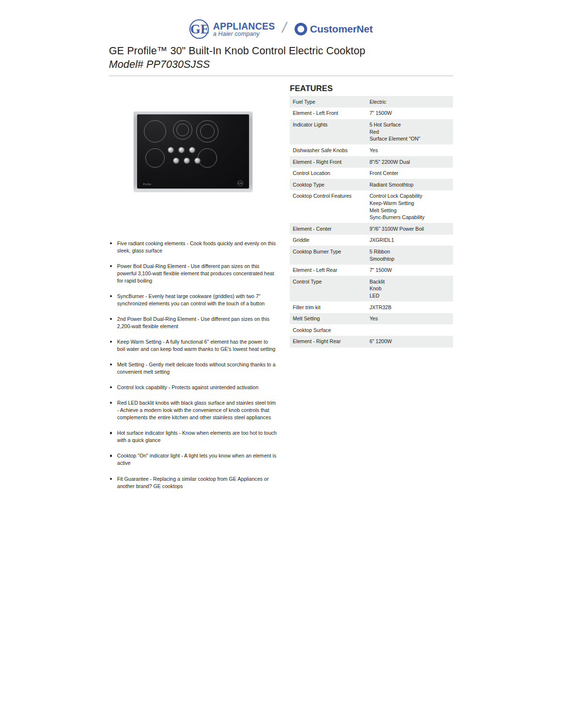GE
APPLIANCES
a Haier company
/
CustomerNet
GE Profile™ 30" Built-In Knob Control Electric Cooktop Model# PP7030SJSS
Profile
GE
Five radiant cooking elements - Cook foods quickly and evenly on this sleek, glass surface
Power Boil Dual-Ring Element - Use different pan sizes on this powerful 3,100-watt flexible element that produces concentrated heat for rapid boiling
SyncBurner - Evenly heat large cookware (griddles) with two 7" synchronized elements you can control with the touch of a button
2nd Power Boil Dual-Ring Element - Use different pan sizes on this 2,200-watt flexible element
Keep Warm Setting - A fully functional 6" element has the power to boil water and can keep food warm thanks to GE's lowest heat setting
Melt Setting - Gently melt delicate foods without scorching thanks to a convenient melt setting
Control lock capability - Protects against unintended activation
Red LED backlit knobs with black glass surface and stainles steel trim - Achieve a modern look with the convenience of knob controls that complements the entire kitchen and other stainless steel appliances
Hot surface indicator lights - Know when elements are too hot to touch with a quick glance
Cooktop "On" indicator light - A light lets you know when an element is active
Fit Guarantee - Replacing a similar cooktop from GE Appliances or another brand? GE cooktops
FEATURES
| Fuel Type | Electric |
| Element - Left Front | 7" 1500W |
| Indicator Lights | 5 Hot Surface Red Surface Element "ON" |
| Dishwasher Safe Knobs | Yes |
| Element - Right Front | 8"/5" 2200W Dual |
| Control Location | Front Center |
| Cooktop Type | Radiant Smoothtop |
| Cooktop Control Features | Control Lock Capability Keep-Warm Setting Melt Setting Sync-Burners Capability |
| Element - Center | 9"/6" 3100W Power Boil |
| Griddle | JXGRIDL1 |
| Cooktop Burner Type | 5 Ribbon Smoothtop |
| Element - Left Rear | 7" 1500W |
| Control Type | Backlit Knob LED |
| Filler trim kit | JXTR32B |
| Melt Setting | Yes |
| Cooktop Surface | |
| Element - Right Rear | 6" 1200W |